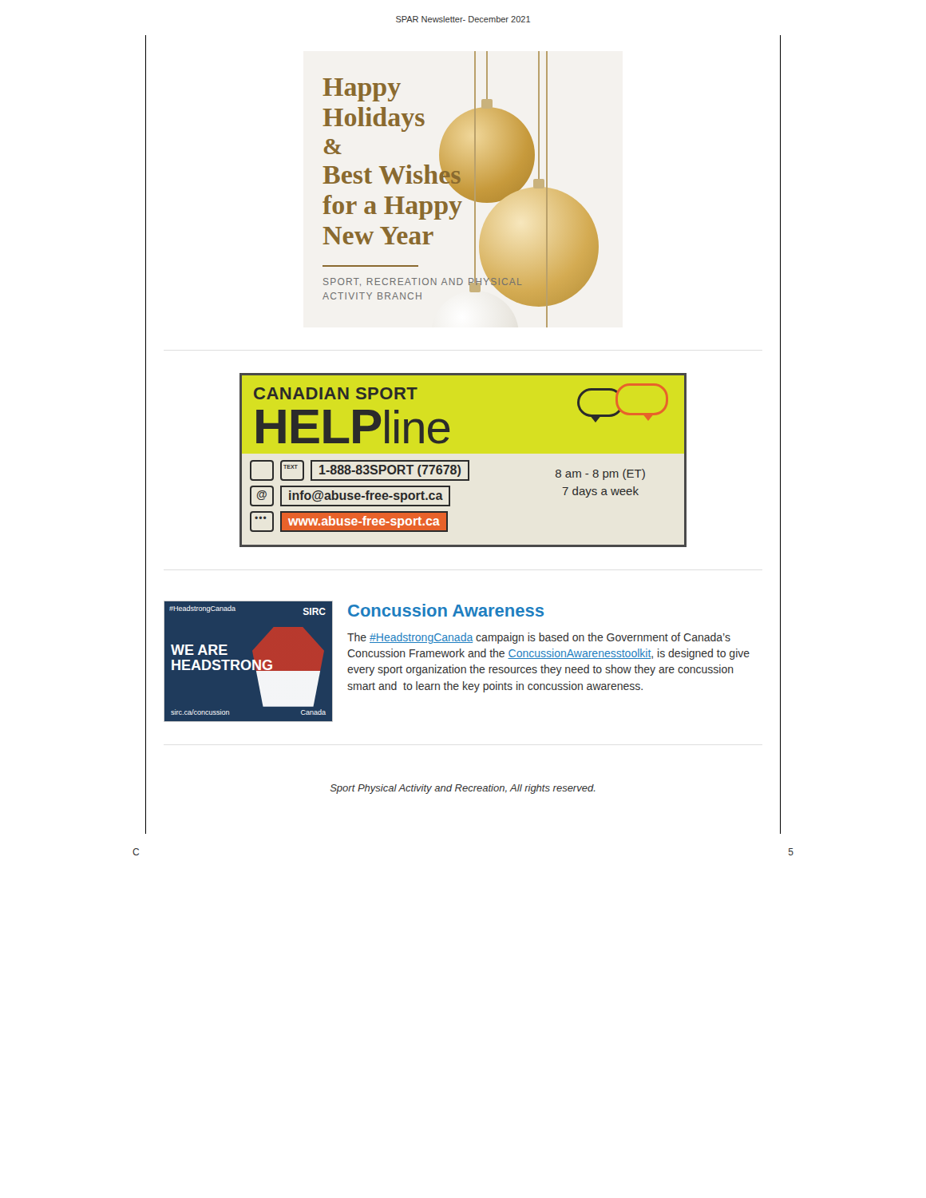SPAR Newsletter- December 2021
Happy
Holidays
& Best Wishes
for a Happy
New Year
SPORT, RECREATION AND PHYSICAL
ACTIVITY BRANCH
CANADIAN SPORT
HELPline
1-888-83SPORT (77678)
info@abuse-free-sport.ca
www.abuse-free-sport.ca
8 am - 8 pm (ET)
7 days a week
#HeadstrongCanada SIRC
WE ARE
HEADSTRONG
sirc.ca/concussion Canada
Concussion Awareness
The #HeadstrongCanada campaign is based on the Government of Canada’s Concussion Framework and the ConcussionAwarenesstoolkit, is designed to give every sport organization the resources they need to show they are concussion smart and to learn the key points in concussion awareness.
Sport Physical Activity and Recreation, All rights reserved.
C 5